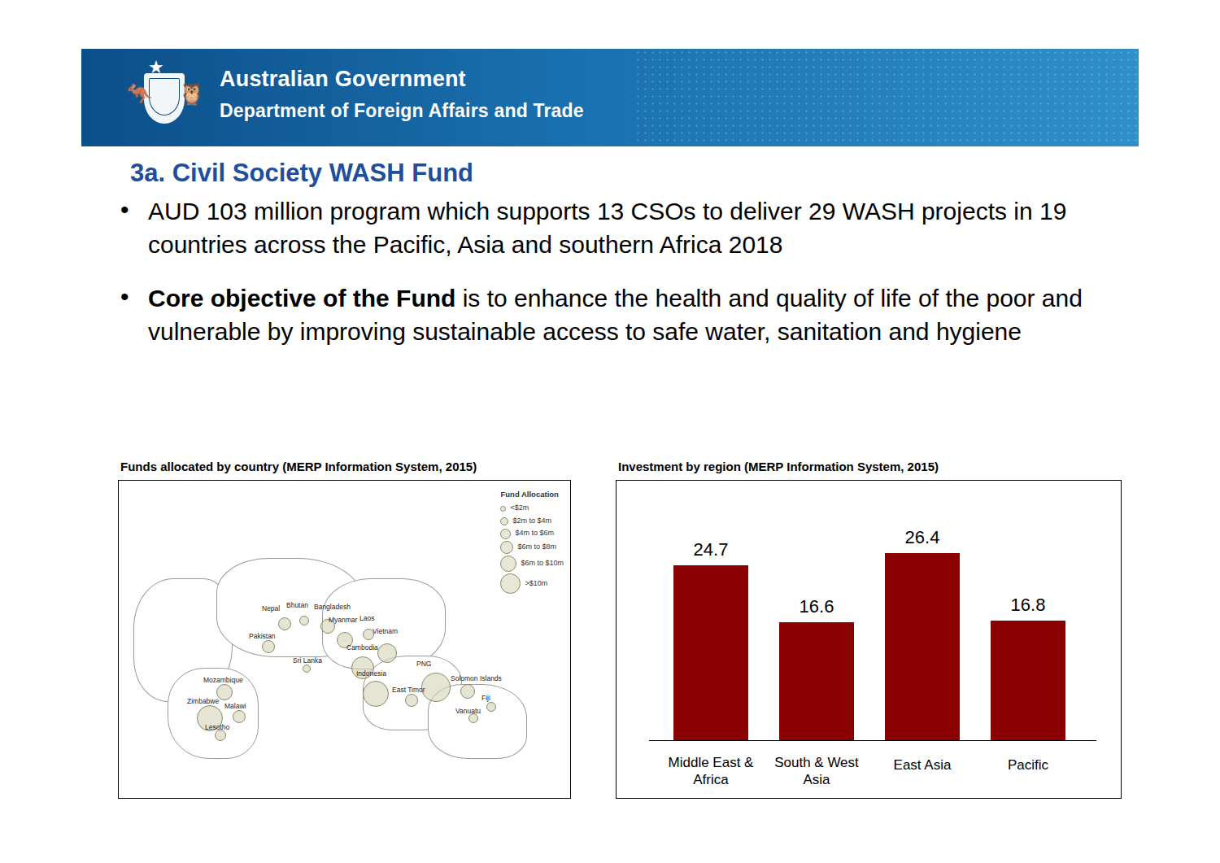🦘
🦉
Australian Government
Department of Foreign Affairs and Trade
3a. Civil Society WASH Fund
AUD 103 million program which supports 13 CSOs to deliver 29 WASH projects in 19 countries across the Pacific, Asia and southern Africa 2018
Core objective of the Fund is to enhance the health and quality of life of the poor and vulnerable by improving sustainable access to safe water, sanitation and hygiene
Funds allocated by country (MERP Information System, 2015)
Investment by region (MERP Information System, 2015)
Fund Allocation
<$2m
$2m to $4m
$4m to $6m
$6m to $8m
$6m to $10m
>$10m
Nepal
Bhutan
Bangladesh
Myanmar
Laos
Vietnam
Pakistan
Cambodia
Sri Lanka
Indonesia
PNG
East Timor
Solomon Islands
Fiji
Vanuatu
Mozambique
Zimbabwe
Malawi
Lesotho
24.7
Middle East &
Africa
16.6
South & West
Asia
26.4
East Asia
16.8
Pacific